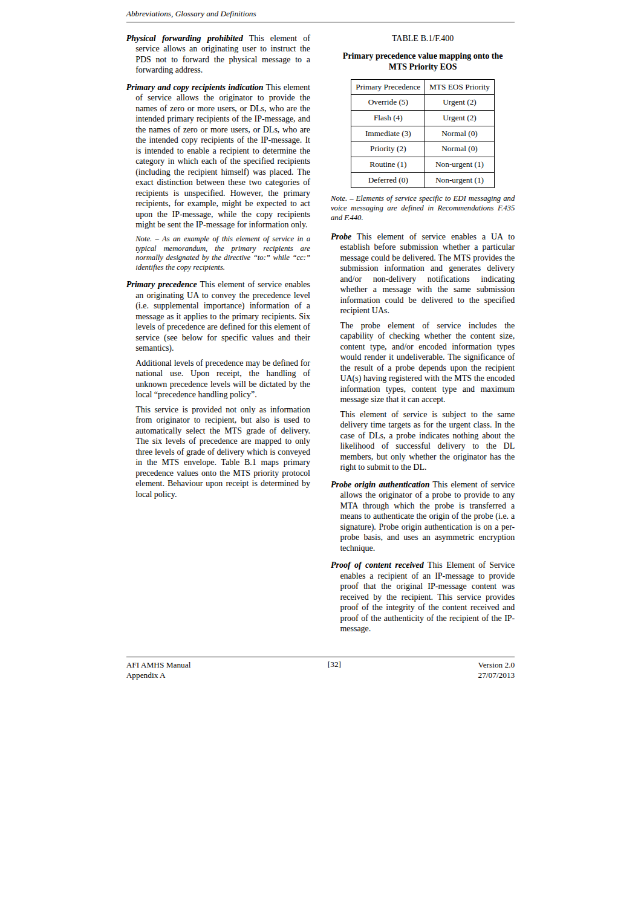Abbreviations, Glossary and Definitions
Physical forwarding prohibited This element of service allows an originating user to instruct the PDS not to forward the physical message to a forwarding address.
Primary and copy recipients indication This element of service allows the originator to provide the names of zero or more users, or DLs, who are the intended primary recipients of the IP-message, and the names of zero or more users, or DLs, who are the intended copy recipients of the IP-message. It is intended to enable a recipient to determine the category in which each of the specified recipients (including the recipient himself) was placed. The exact distinction between these two categories of recipients is unspecified. However, the primary recipients, for example, might be expected to act upon the IP-message, while the copy recipients might be sent the IP-message for information only.
Note. – As an example of this element of service in a typical memorandum, the primary recipients are normally designated by the directive “to:” while “cc:” identifies the copy recipients.
Primary precedence This element of service enables an originating UA to convey the precedence level (i.e. supplemental importance) information of a message as it applies to the primary recipients. Six levels of precedence are defined for this element of service (see below for specific values and their semantics).
Additional levels of precedence may be defined for national use. Upon receipt, the handling of unknown precedence levels will be dictated by the local “precedence handling policy”.
This service is provided not only as information from originator to recipient, but also is used to automatically select the MTS grade of delivery. The six levels of precedence are mapped to only three levels of grade of delivery which is conveyed in the MTS envelope. Table B.1 maps primary precedence values onto the MTS priority protocol element. Behaviour upon receipt is determined by local policy.
TABLE B.1/F.400 Primary precedence value mapping onto the
MTS Priority EOS
| Primary Precedence | MTS EOS Priority |
| --- | --- |
| Override (5) | Urgent (2) |
| Flash (4) | Urgent (2) |
| Immediate (3) | Normal (0) |
| Priority (2) | Normal (0) |
| Routine (1) | Non-urgent (1) |
| Deferred (0) | Non-urgent (1) |
Note. – Elements of service specific to EDI messaging and voice messaging are defined in Recommendations F.435 and F.440.
Probe This element of service enables a UA to establish before submission whether a particular message could be delivered. The MTS provides the submission information and generates delivery and/or non-delivery notifications indicating whether a message with the same submission information could be delivered to the specified recipient UAs.
The probe element of service includes the capability of checking whether the content size, content type, and/or encoded information types would render it undeliverable. The significance of the result of a probe depends upon the recipient UA(s) having registered with the MTS the encoded information types, content type and maximum message size that it can accept.
This element of service is subject to the same delivery time targets as for the urgent class. In the case of DLs, a probe indicates nothing about the likelihood of successful delivery to the DL members, but only whether the originator has the right to submit to the DL.
Probe origin authentication This element of service allows the originator of a probe to provide to any MTA through which the probe is transferred a means to authenticate the origin of the probe (i.e. a signature). Probe origin authentication is on a per-probe basis, and uses an asymmetric encryption technique.
Proof of content received This Element of Service enables a recipient of an IP-message to provide proof that the original IP-message content was received by the recipient. This service provides proof of the integrity of the content received and proof of the authenticity of the recipient of the IP-message.
AFI AMHS Manual
Appendix A
[32]
Version 2.0
27/07/2013